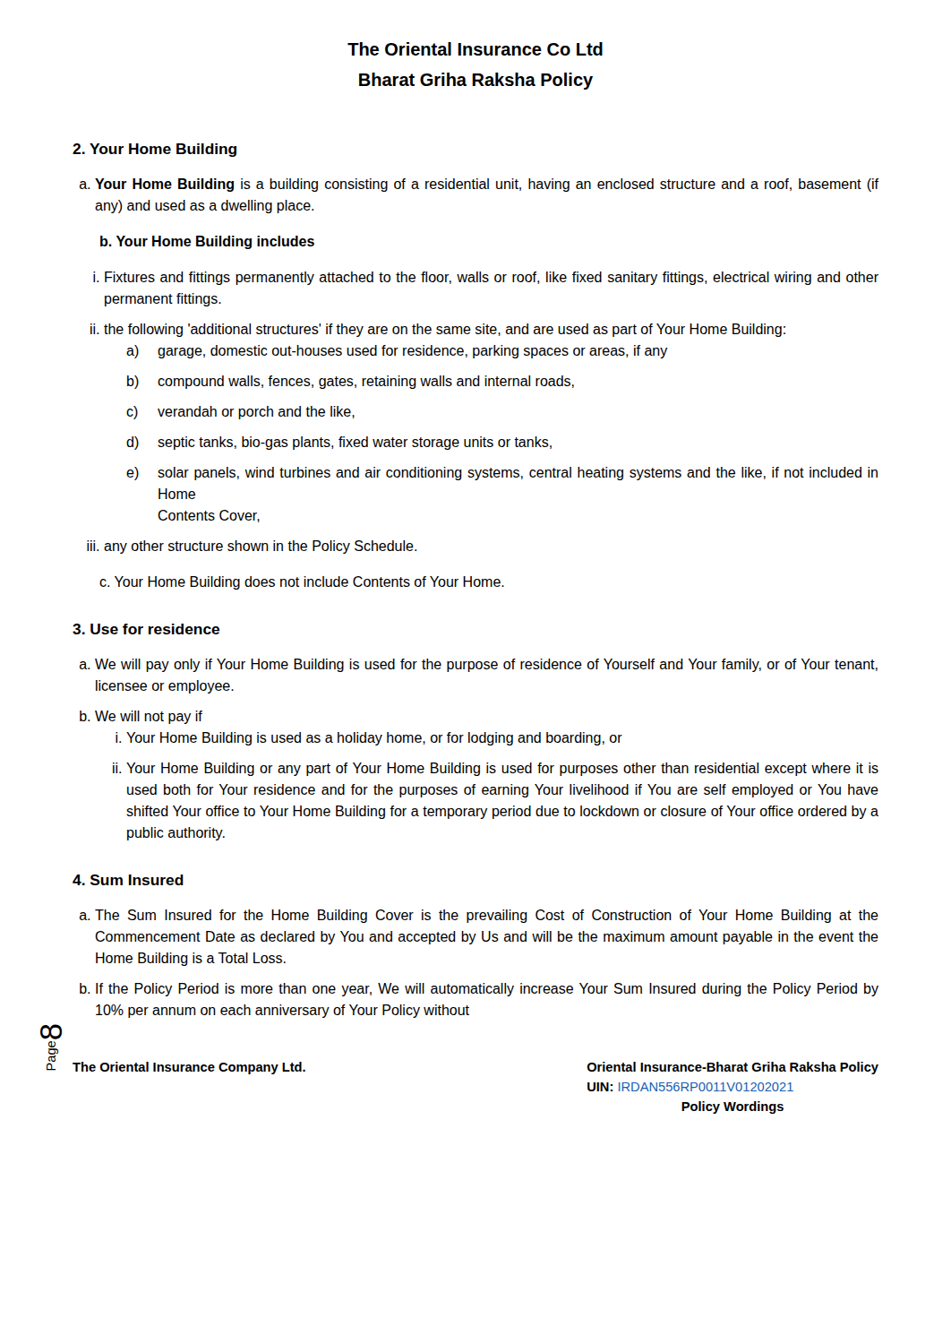Page8
The Oriental Insurance Co Ltd
Bharat Griha Raksha Policy
2. Your Home Building
Your Home Building is a building consisting of a residential unit, having an enclosed structure and a roof, basement (if any) and used as a dwelling place.
b. Your Home Building includes
Fixtures and fittings permanently attached to the floor, walls or roof, like fixed sanitary fittings, electrical wiring and other permanent fittings.
the following 'additional structures' if they are on the same site, and are used as part of Your Home Building:
garage, domestic out-houses used for residence, parking spaces or areas, if any
compound walls, fences, gates, retaining walls and internal roads,
verandah or porch and the like,
septic tanks, bio-gas plants, fixed water storage units or tanks,
solar panels, wind turbines and air conditioning systems, central heating systems and the like, if not included in Home
Contents Cover,
any other structure shown in the Policy Schedule.
c. Your Home Building does not include Contents of Your Home.
3. Use for residence
We will pay only if Your Home Building is used for the purpose of residence of Yourself and Your family, or of Your tenant, licensee or employee.
We will not pay if
Your Home Building is used as a holiday home, or for lodging and boarding, or
Your Home Building or any part of Your Home Building is used for purposes other than residential except where it is used both for Your residence and for the purposes of earning Your livelihood if You are self employed or You have shifted Your office to Your Home Building for a temporary period due to lockdown or closure of Your office ordered by a public authority.
4. Sum Insured
The Sum Insured for the Home Building Cover is the prevailing Cost of Construction of Your Home Building at the Commencement Date as declared by You and accepted by Us and will be the maximum amount payable in the event the Home Building is a Total Loss.
If the Policy Period is more than one year, We will automatically increase Your Sum Insured during the Policy Period by 10% per annum on each anniversary of Your Policy without
The Oriental Insurance Company Ltd.
Oriental Insurance-Bharat Griha Raksha Policy
UIN: IRDAN556RP0011V01202021
Policy Wordings